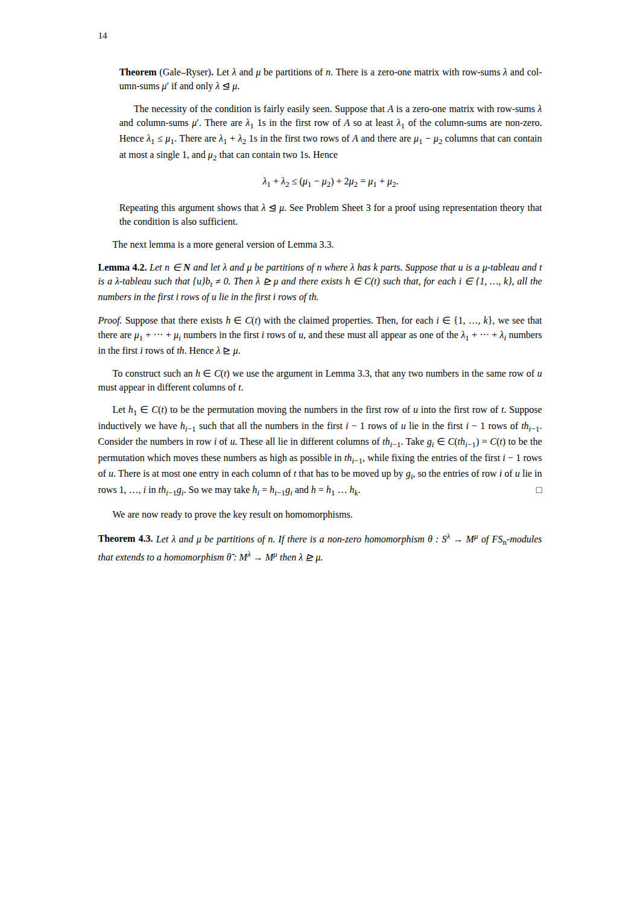14
Theorem (Gale–Ryser). Let λ and μ be partitions of n. There is a zero-one matrix with row-sums λ and column-sums μ′ if and only λ ⊴ μ.
The necessity of the condition is fairly easily seen. Suppose that A is a zero-one matrix with row-sums λ and column-sums μ′. There are λ1 1s in the first row of A so at least λ1 of the column-sums are non-zero. Hence λ1 ≤ μ1. There are λ1 + λ2 1s in the first two rows of A and there are μ1 − μ2 columns that can contain at most a single 1, and μ2 that can contain two 1s. Hence
λ1 + λ2 ≤ (μ1 − μ2) + 2μ2 = μ1 + μ2.
Repeating this argument shows that λ ⊴ μ. See Problem Sheet 3 for a proof using representation theory that the condition is also sufficient.
The next lemma is a more general version of Lemma 3.3.
Lemma 4.2. Let n ∈ N and let λ and μ be partitions of n where λ has k parts. Suppose that u is a μ-tableau and t is a λ-tableau such that {u}bt ≠ 0. Then λ ⊵ μ and there exists h ∈ C(t) such that, for each i ∈ {1, …, k}, all the numbers in the first i rows of u lie in the first i rows of th.
Proof. Suppose that there exists h ∈ C(t) with the claimed properties. Then, for each i ∈ {1, …, k}, we see that there are μ1 + ··· + μi numbers in the first i rows of u, and these must all appear as one of the λ1 + ··· + λi numbers in the first i rows of th. Hence λ ⊵ μ.
To construct such an h ∈ C(t) we use the argument in Lemma 3.3, that any two numbers in the same row of u must appear in different columns of t.
Let h1 ∈ C(t) to be the permutation moving the numbers in the first row of u into the first row of t. Suppose inductively we have hi−1 such that all the numbers in the first i − 1 rows of u lie in the first i − 1 rows of thi−1. Consider the numbers in row i of u. These all lie in different columns of thi−1. Take gi ∈ C(thi−1) = C(t) to be the permutation which moves these numbers as high as possible in thi−1, while fixing the entries of the first i − 1 rows of u. There is at most one entry in each column of t that has to be moved up by gi, so the entries of row i of u lie in rows 1, …, i in thi−1gi. So we may take hi = hi−1gi and h = h1 … hk. □
We are now ready to prove the key result on homomorphisms.
Theorem 4.3. Let λ and μ be partitions of n. If there is a non-zero homomorphism θ : Sλ → Mμ of FSn-modules that extends to a homomorphism θ̃ : Mλ → Mμ then λ ⊵ μ.